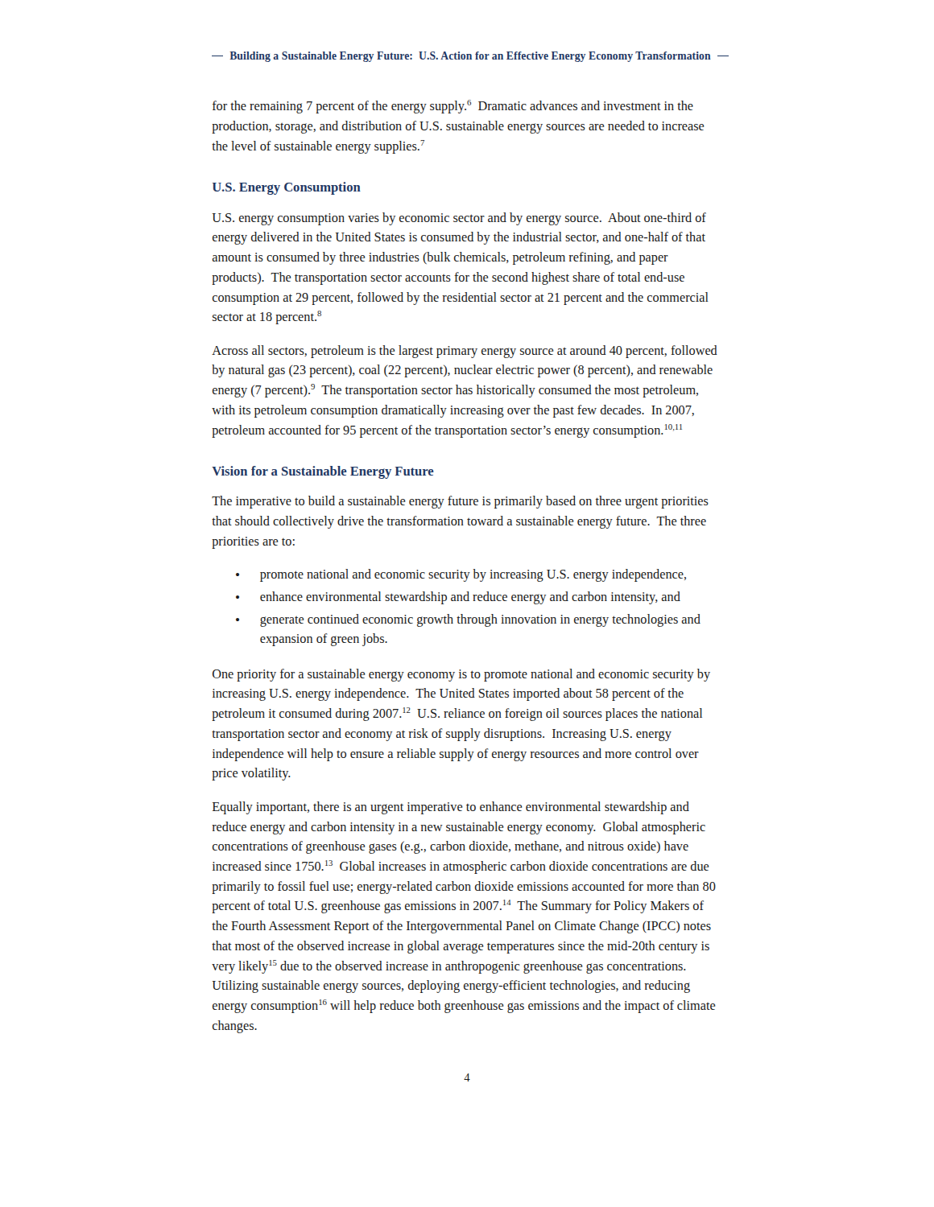Building a Sustainable Energy Future: U.S. Action for an Effective Energy Economy Transformation
for the remaining 7 percent of the energy supply.6 Dramatic advances and investment in the production, storage, and distribution of U.S. sustainable energy sources are needed to increase the level of sustainable energy supplies.7
U.S. Energy Consumption
U.S. energy consumption varies by economic sector and by energy source. About one-third of energy delivered in the United States is consumed by the industrial sector, and one-half of that amount is consumed by three industries (bulk chemicals, petroleum refining, and paper products). The transportation sector accounts for the second highest share of total end-use consumption at 29 percent, followed by the residential sector at 21 percent and the commercial sector at 18 percent.8
Across all sectors, petroleum is the largest primary energy source at around 40 percent, followed by natural gas (23 percent), coal (22 percent), nuclear electric power (8 percent), and renewable energy (7 percent).9 The transportation sector has historically consumed the most petroleum, with its petroleum consumption dramatically increasing over the past few decades. In 2007, petroleum accounted for 95 percent of the transportation sector’s energy consumption.10,11
Vision for a Sustainable Energy Future
The imperative to build a sustainable energy future is primarily based on three urgent priorities that should collectively drive the transformation toward a sustainable energy future. The three priorities are to:
promote national and economic security by increasing U.S. energy independence,
enhance environmental stewardship and reduce energy and carbon intensity, and
generate continued economic growth through innovation in energy technologies and expansion of green jobs.
One priority for a sustainable energy economy is to promote national and economic security by increasing U.S. energy independence. The United States imported about 58 percent of the petroleum it consumed during 2007.12 U.S. reliance on foreign oil sources places the national transportation sector and economy at risk of supply disruptions. Increasing U.S. energy independence will help to ensure a reliable supply of energy resources and more control over price volatility.
Equally important, there is an urgent imperative to enhance environmental stewardship and reduce energy and carbon intensity in a new sustainable energy economy. Global atmospheric concentrations of greenhouse gases (e.g., carbon dioxide, methane, and nitrous oxide) have increased since 1750.13 Global increases in atmospheric carbon dioxide concentrations are due primarily to fossil fuel use; energy-related carbon dioxide emissions accounted for more than 80 percent of total U.S. greenhouse gas emissions in 2007.14 The Summary for Policy Makers of the Fourth Assessment Report of the Intergovernmental Panel on Climate Change (IPCC) notes that most of the observed increase in global average temperatures since the mid-20th century is very likely15 due to the observed increase in anthropogenic greenhouse gas concentrations. Utilizing sustainable energy sources, deploying energy-efficient technologies, and reducing energy consumption16 will help reduce both greenhouse gas emissions and the impact of climate changes.
4